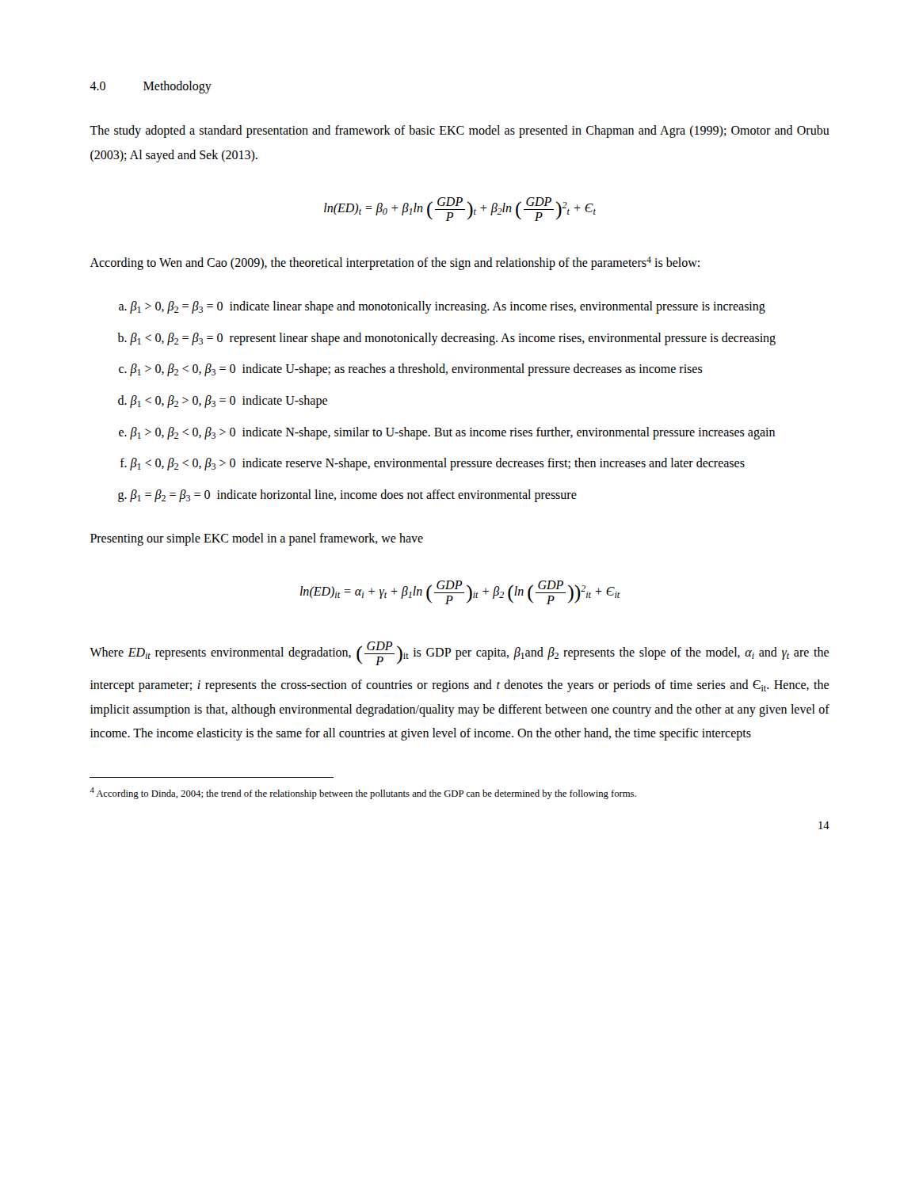4.0 Methodology
The study adopted a standard presentation and framework of basic EKC model as presented in Chapman and Agra (1999); Omotor and Orubu (2003); Al sayed and Sek (2013).
ln(ED)t = β0 + β1ln (GDP P)t + β2ln (GDP P)2t + Єt
According to Wen and Cao (2009), the theoretical interpretation of the sign and relationship of the parameters4 is below:
β1 > 0, β2 = β3 = 0 indicate linear shape and monotonically increasing. As income rises, environmental pressure is increasing
β1 < 0, β2 = β3 = 0 represent linear shape and monotonically decreasing. As income rises, environmental pressure is decreasing
β1 > 0, β2 < 0, β3 = 0 indicate U-shape; as reaches a threshold, environmental pressure decreases as income rises
β1 < 0, β2 > 0, β3 = 0 indicate U-shape
β1 > 0, β2 < 0, β3 > 0 indicate N-shape, similar to U-shape. But as income rises further, environmental pressure increases again
β1 < 0, β2 < 0, β3 > 0 indicate reserve N-shape, environmental pressure decreases first; then increases and later decreases
β1 = β2 = β3 = 0 indicate horizontal line, income does not affect environmental pressure
Presenting our simple EKC model in a panel framework, we have
ln(ED)it = αi + γt + β1ln (GDP P)it + β2 (ln (GDP P))2it + Єit
Where EDit represents environmental degradation, (GDP P)it is GDP per capita, β1and β2 represents the slope of the model, αi and γt are the intercept parameter; i represents the cross-section of countries or regions and t denotes the years or periods of time series and Єit. Hence, the implicit assumption is that, although environmental degradation/quality may be different between one country and the other at any given level of income. The income elasticity is the same for all countries at given level of income. On the other hand, the time specific intercepts
4 According to Dinda, 2004; the trend of the relationship between the pollutants and the GDP can be determined by the following forms.
14